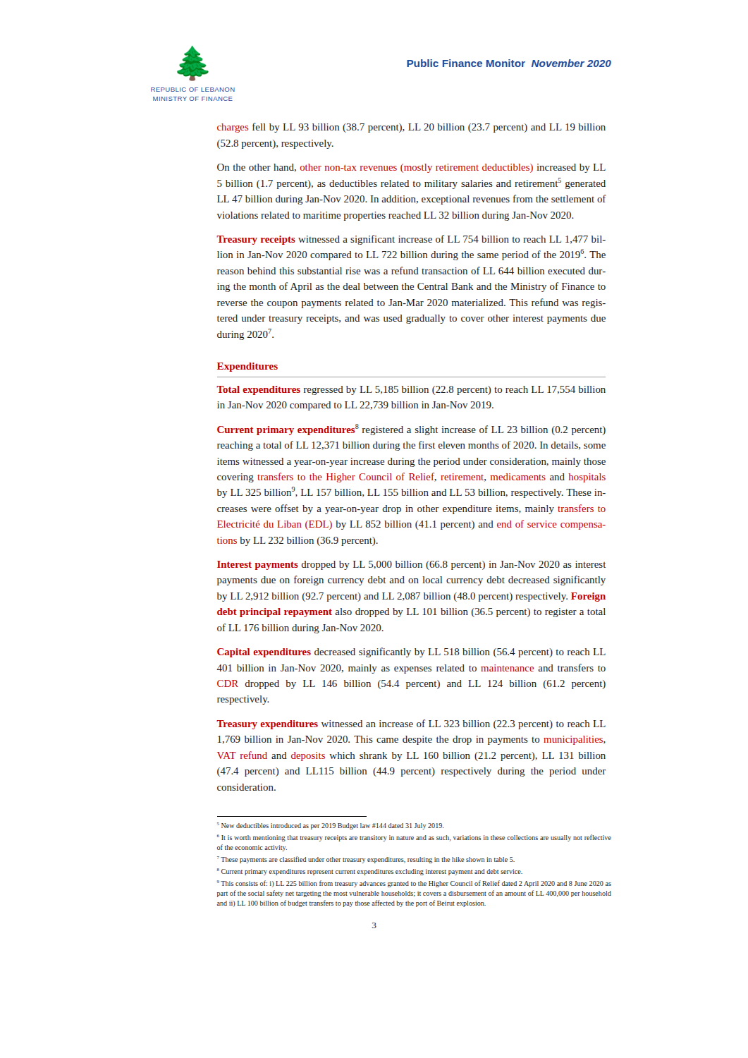🌲
Republic of Lebanon
Ministry of Finance
Public Finance Monitor November 2020
charges fell by LL 93 billion (38.7 percent), LL 20 billion (23.7 percent) and LL 19 billion (52.8 percent), respectively.
On the other hand, other non-tax revenues (mostly retirement deductibles) increased by LL 5 billion (1.7 percent), as deductibles related to military salaries and retirement5 generated LL 47 billion during Jan-Nov 2020. In addition, exceptional revenues from the settlement of violations related to maritime properties reached LL 32 billion during Jan-Nov 2020.
Treasury receipts witnessed a significant increase of LL 754 billion to reach LL 1,477 billion in Jan-Nov 2020 compared to LL 722 billion during the same period of the 20196. The reason behind this substantial rise was a refund transaction of LL 644 billion executed during the month of April as the deal between the Central Bank and the Ministry of Finance to reverse the coupon payments related to Jan-Mar 2020 materialized. This refund was registered under treasury receipts, and was used gradually to cover other interest payments due during 20207.
Expenditures
Total expenditures regressed by LL 5,185 billion (22.8 percent) to reach LL 17,554 billion in Jan-Nov 2020 compared to LL 22,739 billion in Jan-Nov 2019.
Current primary expenditures8 registered a slight increase of LL 23 billion (0.2 percent) reaching a total of LL 12,371 billion during the first eleven months of 2020. In details, some items witnessed a year-on-year increase during the period under consideration, mainly those covering transfers to the Higher Council of Relief, retirement, medicaments and hospitals by LL 325 billion9, LL 157 billion, LL 155 billion and LL 53 billion, respectively. These increases were offset by a year-on-year drop in other expenditure items, mainly transfers to Electricité du Liban (EDL) by LL 852 billion (41.1 percent) and end of service compensations by LL 232 billion (36.9 percent).
Interest payments dropped by LL 5,000 billion (66.8 percent) in Jan-Nov 2020 as interest payments due on foreign currency debt and on local currency debt decreased significantly by LL 2,912 billion (92.7 percent) and LL 2,087 billion (48.0 percent) respectively. Foreign debt principal repayment also dropped by LL 101 billion (36.5 percent) to register a total of LL 176 billion during Jan-Nov 2020.
Capital expenditures decreased significantly by LL 518 billion (56.4 percent) to reach LL 401 billion in Jan-Nov 2020, mainly as expenses related to maintenance and transfers to CDR dropped by LL 146 billion (54.4 percent) and LL 124 billion (61.2 percent) respectively.
Treasury expenditures witnessed an increase of LL 323 billion (22.3 percent) to reach LL 1,769 billion in Jan-Nov 2020. This came despite the drop in payments to municipalities, VAT refund and deposits which shrank by LL 160 billion (21.2 percent), LL 131 billion (47.4 percent) and LL115 billion (44.9 percent) respectively during the period under consideration.
5 New deductibles introduced as per 2019 Budget law #144 dated 31 July 2019.
6 It is worth mentioning that treasury receipts are transitory in nature and as such, variations in these collections are usually not reflective of the economic activity.
7 These payments are classified under other treasury expenditures, resulting in the hike shown in table 5.
8 Current primary expenditures represent current expenditures excluding interest payment and debt service.
9 This consists of: i) LL 225 billion from treasury advances granted to the Higher Council of Relief dated 2 April 2020 and 8 June 2020 as part of the social safety net targeting the most vulnerable households; it covers a disbursement of an amount of LL 400,000 per household and ii) LL 100 billion of budget transfers to pay those affected by the port of Beirut explosion.
3